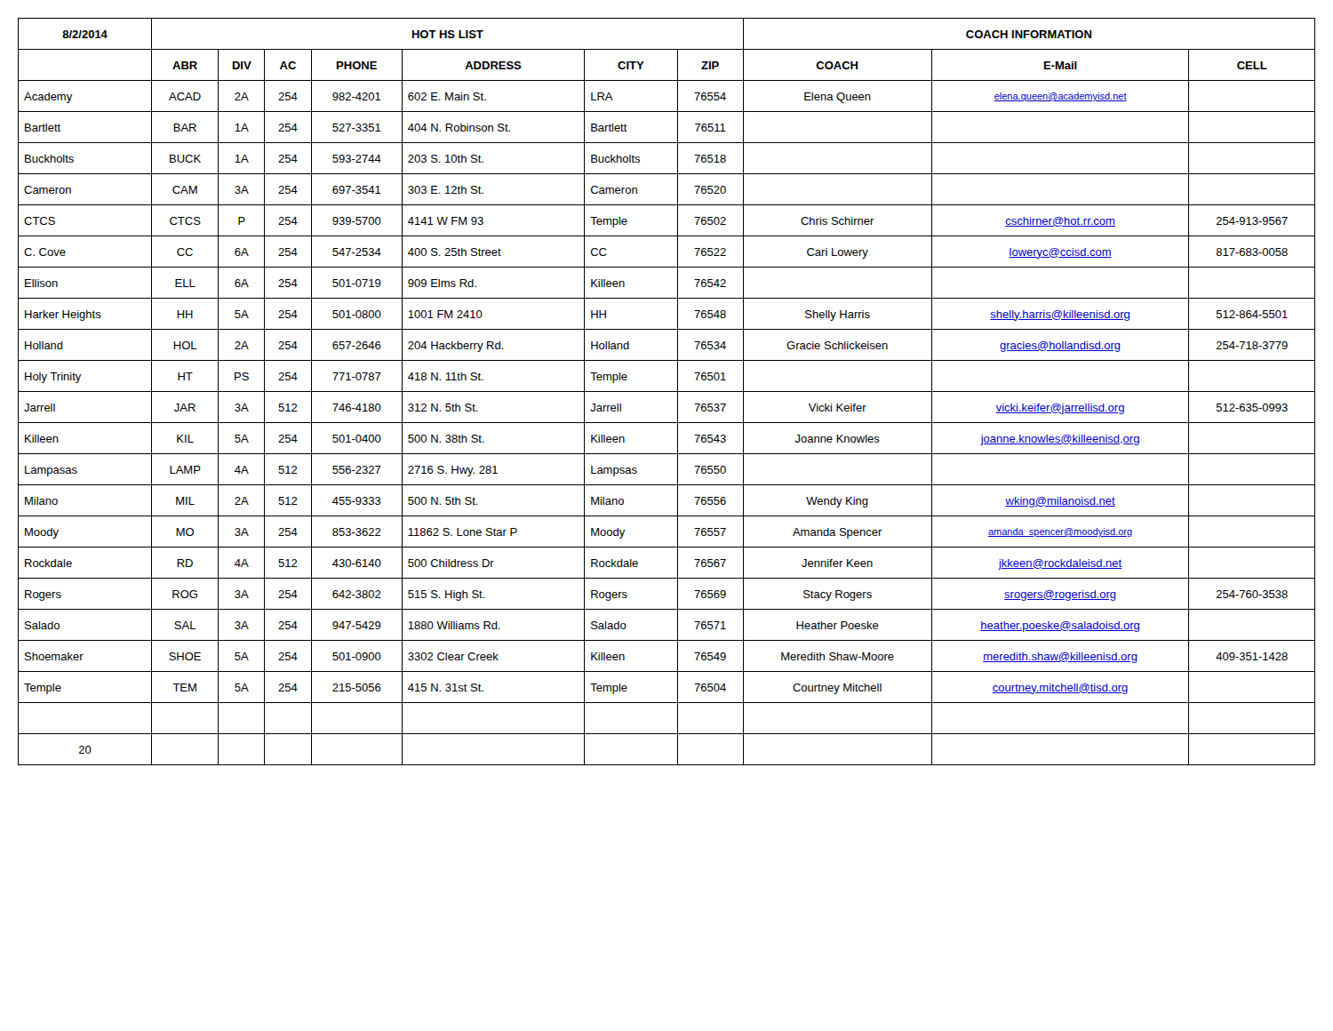| 8/2/2014 | HOT HS LIST | COACH INFORMATION |
| --- | --- | --- |
| | ABR | DIV | AC | PHONE | ADDRESS | CITY | ZIP | COACH | E-Mail | CELL |
| Academy | ACAD | 2A | 254 | 982-4201 | 602 E. Main St. | LRA | 76554 | Elena Queen | elena.queen@academyisd.net | |
| Bartlett | BAR | 1A | 254 | 527-3351 | 404 N. Robinson St. | Bartlett | 76511 | | | |
| Buckholts | BUCK | 1A | 254 | 593-2744 | 203 S. 10th St. | Buckholts | 76518 | | | |
| Cameron | CAM | 3A | 254 | 697-3541 | 303 E. 12th St. | Cameron | 76520 | | | |
| CTCS | CTCS | P | 254 | 939-5700 | 4141 W FM 93 | Temple | 76502 | Chris Schirner | cschirner@hot.rr.com | 254-913-9567 |
| C. Cove | CC | 6A | 254 | 547-2534 | 400 S. 25th Street | CC | 76522 | Cari Lowery | loweryc@ccisd.com | 817-683-0058 |
| Ellison | ELL | 6A | 254 | 501-0719 | 909 Elms Rd. | Killeen | 76542 | | | |
| Harker Heights | HH | 5A | 254 | 501-0800 | 1001 FM 2410 | HH | 76548 | Shelly Harris | shelly.harris@killeenisd.org | 512-864-5501 |
| Holland | HOL | 2A | 254 | 657-2646 | 204 Hackberry Rd. | Holland | 76534 | Gracie Schlickeisen | gracies@hollandisd.org | 254-718-3779 |
| Holy Trinity | HT | PS | 254 | 771-0787 | 418 N. 11th St. | Temple | 76501 | | | |
| Jarrell | JAR | 3A | 512 | 746-4180 | 312 N. 5th St. | Jarrell | 76537 | Vicki Keifer | vicki.keifer@jarrellisd.org | 512-635-0993 |
| Killeen | KIL | 5A | 254 | 501-0400 | 500 N. 38th St. | Killeen | 76543 | Joanne Knowles | joanne.knowles@killeenisd,org | |
| Lampasas | LAMP | 4A | 512 | 556-2327 | 2716 S. Hwy. 281 | Lampsas | 76550 | | | |
| Milano | MIL | 2A | 512 | 455-9333 | 500 N. 5th St. | Milano | 76556 | Wendy King | wking@milanoisd.net | |
| Moody | MO | 3A | 254 | 853-3622 | 11862 S. Lone Star P | Moody | 76557 | Amanda Spencer | amanda_spencer@moodyisd.org | |
| Rockdale | RD | 4A | 512 | 430-6140 | 500 Childress Dr | Rockdale | 76567 | Jennifer Keen | jkkeen@rockdaleisd.net | |
| Rogers | ROG | 3A | 254 | 642-3802 | 515 S. High St. | Rogers | 76569 | Stacy Rogers | srogers@rogerisd.org | 254-760-3538 |
| Salado | SAL | 3A | 254 | 947-5429 | 1880 Williams Rd. | Salado | 76571 | Heather Poeske | heather.poeske@saladoisd.org | |
| Shoemaker | SHOE | 5A | 254 | 501-0900 | 3302 Clear Creek | Killeen | 76549 | Meredith Shaw-Moore | meredith.shaw@killeenisd.org | 409-351-1428 |
| Temple | TEM | 5A | 254 | 215-5056 | 415 N. 31st St. | Temple | 76504 | Courtney Mitchell | courtney.mitchell@tisd.org | |
| 20 | | | | | | | | | | |